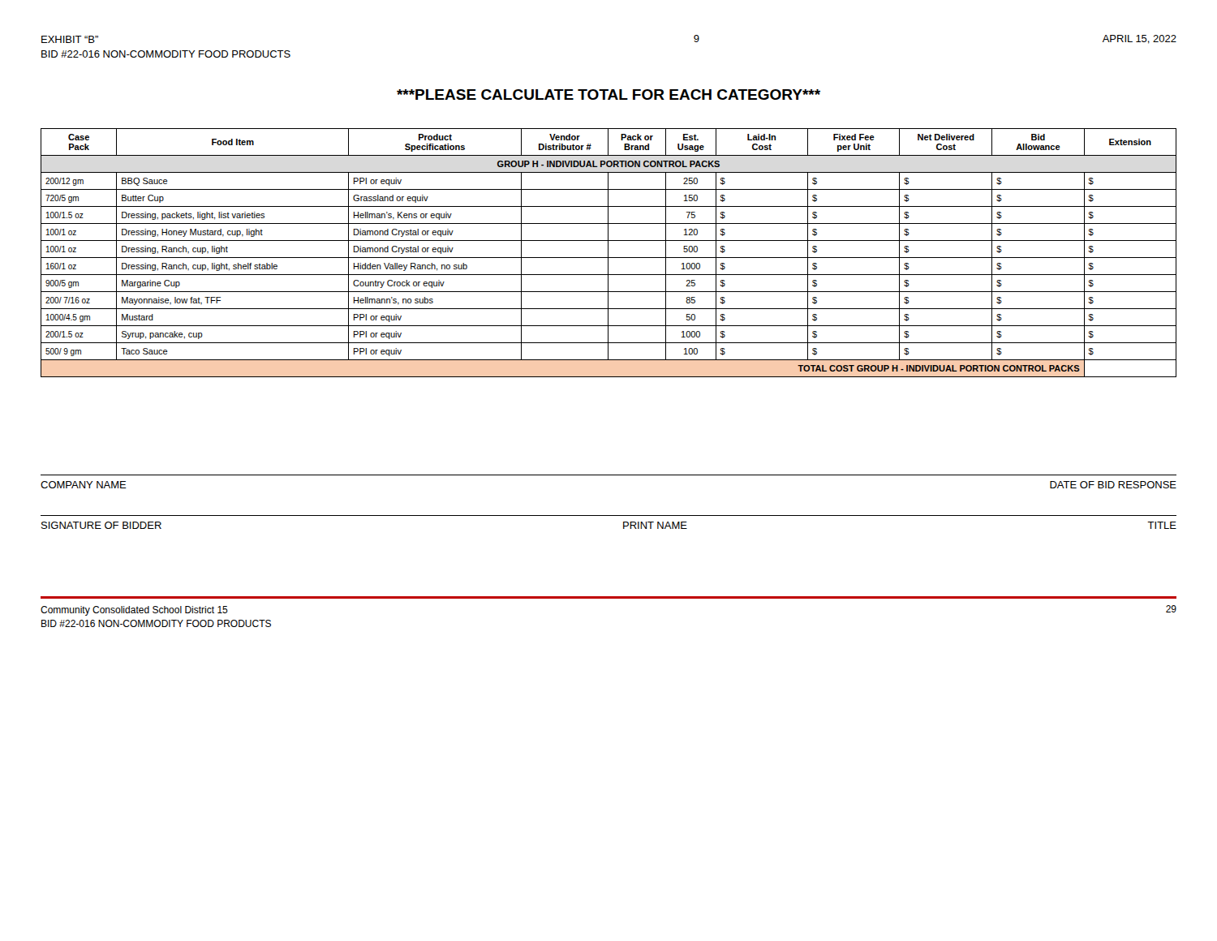EXHIBIT “B”
BID #22-016 NON-COMMODITY FOOD PRODUCTS
9
APRIL 15, 2022
***PLEASE CALCULATE TOTAL FOR EACH CATEGORY***
| Case Pack | Food Item | Product Specifications | Vendor Distributor # | Pack or Brand | Est. Usage | Laid-In Cost | Fixed Fee per Unit | Net Delivered Cost | Bid Allowance | Extension |
| --- | --- | --- | --- | --- | --- | --- | --- | --- | --- | --- |
| GROUP H - INDIVIDUAL PORTION CONTROL PACKS |
| 200/12 gm | BBQ Sauce | PPI or equiv | | | 250 | $ | $ | $ | $ | $ |
| 720/5 gm | Butter Cup | Grassland or equiv | | | 150 | $ | $ | $ | $ | $ |
| 100/1.5 oz | Dressing, packets, light, list varieties | Hellman’s, Kens or equiv | | | 75 | $ | $ | $ | $ | $ |
| 100/1 oz | Dressing, Honey Mustard, cup, light | Diamond Crystal or equiv | | | 120 | $ | $ | $ | $ | $ |
| 100/1 oz | Dressing, Ranch, cup, light | Diamond Crystal or equiv | | | 500 | $ | $ | $ | $ | $ |
| 160/1 oz | Dressing, Ranch, cup, light, shelf stable | Hidden Valley Ranch, no sub | | | 1000 | $ | $ | $ | $ | $ |
| 900/5 gm | Margarine Cup | Country Crock or equiv | | | 25 | $ | $ | $ | $ | $ |
| 200/ 7/16 oz | Mayonnaise, low fat, TFF | Hellmann’s, no subs | | | 85 | $ | $ | $ | $ | $ |
| 1000/4.5 gm | Mustard | PPI or equiv | | | 50 | $ | $ | $ | $ | $ |
| 200/1.5 oz | Syrup, pancake, cup | PPI or equiv | | | 1000 | $ | $ | $ | $ | $ |
| 500/ 9 gm | Taco Sauce | PPI or equiv | | | 100 | $ | $ | $ | $ | $ |
| TOTAL COST GROUP H - INDIVIDUAL PORTION CONTROL PACKS | |
COMPANY NAME DATE OF BID RESPONSE
SIGNATURE OF BIDDER PRINT NAME TITLE
Community Consolidated School District 15
BID #22-016 NON-COMMODITY FOOD PRODUCTS
29